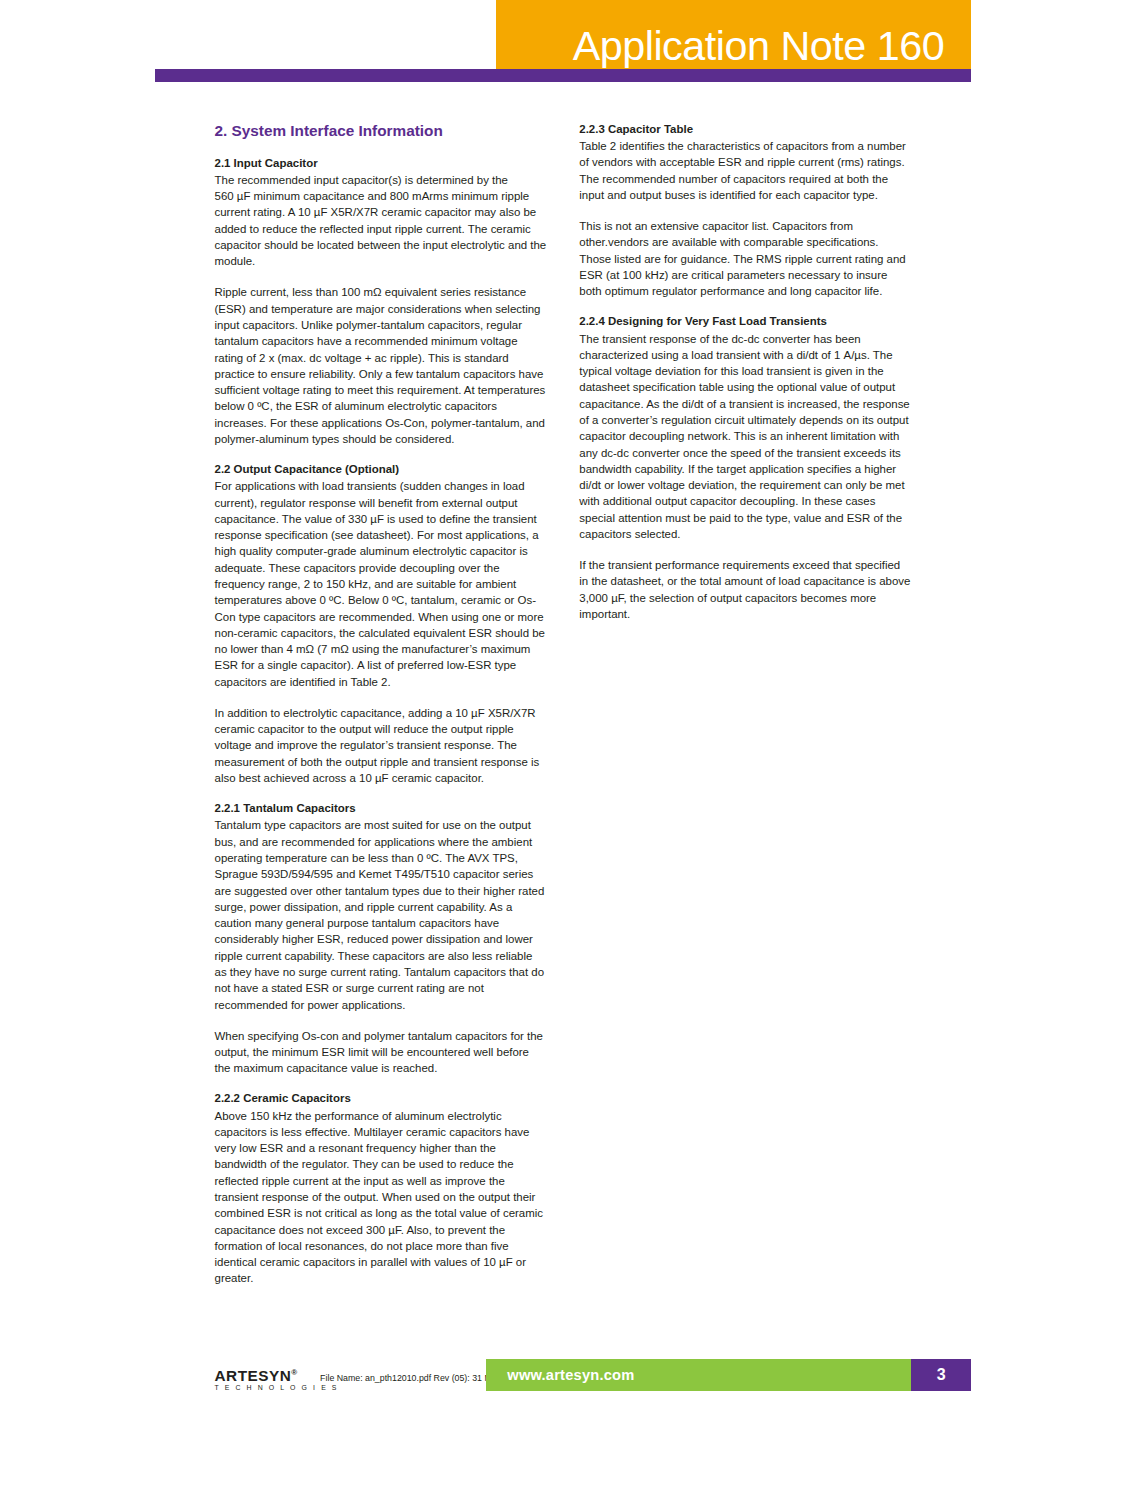Application Note 160
2. System Interface Information
2.1 Input Capacitor
The recommended input capacitor(s) is determined by the 560 µF minimum capacitance and 800 mArms minimum ripple current rating. A 10 µF X5R/X7R ceramic capacitor may also be added to reduce the reflected input ripple current. The ceramic capacitor should be located between the input electrolytic and the module.
Ripple current, less than 100 mΩ equivalent series resistance (ESR) and temperature are major considerations when selecting input capacitors. Unlike polymer-tantalum capacitors, regular tantalum capacitors have a recommended minimum voltage rating of 2 x (max. dc voltage + ac ripple). This is standard practice to ensure reliability. Only a few tantalum capacitors have sufficient voltage rating to meet this requirement. At temperatures below 0 ºC, the ESR of aluminum electrolytic capacitors increases. For these applications Os-Con, polymer-tantalum, and polymer-aluminum types should be considered.
2.2 Output Capacitance (Optional)
For applications with load transients (sudden changes in load current), regulator response will benefit from external output capacitance. The value of 330 µF is used to define the transient response specification (see datasheet). For most applications, a high quality computer-grade aluminum electrolytic capacitor is adequate. These capacitors provide decoupling over the frequency range, 2 to 150 kHz, and are suitable for ambient temperatures above 0 ºC. Below 0 ºC, tantalum, ceramic or Os-Con type capacitors are recommended. When using one or more non-ceramic capacitors, the calculated equivalent ESR should be no lower than 4 mΩ (7 mΩ using the manufacturer’s maximum ESR for a single capacitor). A list of preferred low-ESR type capacitors are identified in Table 2.
In addition to electrolytic capacitance, adding a 10 µF X5R/X7R ceramic capacitor to the output will reduce the output ripple voltage and improve the regulator’s transient response. The measurement of both the output ripple and transient response is also best achieved across a 10 µF ceramic capacitor.
2.2.1 Tantalum Capacitors
Tantalum type capacitors are most suited for use on the output bus, and are recommended for applications where the ambient operating temperature can be less than 0 ºC. The AVX TPS, Sprague 593D/594/595 and Kemet T495/T510 capacitor series are suggested over other tantalum types due to their higher rated surge, power dissipation, and ripple current capability. As a caution many general purpose tantalum capacitors have considerably higher ESR, reduced power dissipation and lower ripple current capability. These capacitors are also less reliable as they have no surge current rating. Tantalum capacitors that do not have a stated ESR or surge current rating are not recommended for power applications.
When specifying Os-con and polymer tantalum capacitors for the output, the minimum ESR limit will be encountered well before the maximum capacitance value is reached.
2.2.2 Ceramic Capacitors
Above 150 kHz the performance of aluminum electrolytic capacitors is less effective. Multilayer ceramic capacitors have very low ESR and a resonant frequency higher than the bandwidth of the regulator. They can be used to reduce the reflected ripple current at the input as well as improve the transient response of the output. When used on the output their combined ESR is not critical as long as the total value of ceramic capacitance does not exceed 300 µF. Also, to prevent the formation of local resonances, do not place more than five identical ceramic capacitors in parallel with values of 10 µF or greater.
2.2.3 Capacitor Table
Table 2 identifies the characteristics of capacitors from a number of vendors with acceptable ESR and ripple current (rms) ratings. The recommended number of capacitors required at both the input and output buses is identified for each capacitor type.
This is not an extensive capacitor list. Capacitors from other.vendors are available with comparable specifications. Those listed are for guidance. The RMS ripple current rating and ESR (at 100 kHz) are critical parameters necessary to insure both optimum regulator performance and long capacitor life.
2.2.4 Designing for Very Fast Load Transients
The transient response of the dc-dc converter has been characterized using a load transient with a di/dt of 1 A/µs. The typical voltage deviation for this load transient is given in the datasheet specification table using the optional value of output capacitance. As the di/dt of a transient is increased, the response of a converter’s regulation circuit ultimately depends on its output capacitor decoupling network. This is an inherent limitation with any dc-dc converter once the speed of the transient exceeds its bandwidth capability. If the target application specifies a higher di/dt or lower voltage deviation, the requirement can only be met with additional output capacitor decoupling. In these cases special attention must be paid to the type, value and ESR of the capacitors selected.
If the transient performance requirements exceed that specified in the datasheet, or the total amount of load capacitance is above 3,000 µF, the selection of output capacitors becomes more important.
ARTESYN®
T E C H N O L O G I E S
File Name: an_pth12010.pdf Rev (05): 31 Mar 2005
www.artesyn.com
3